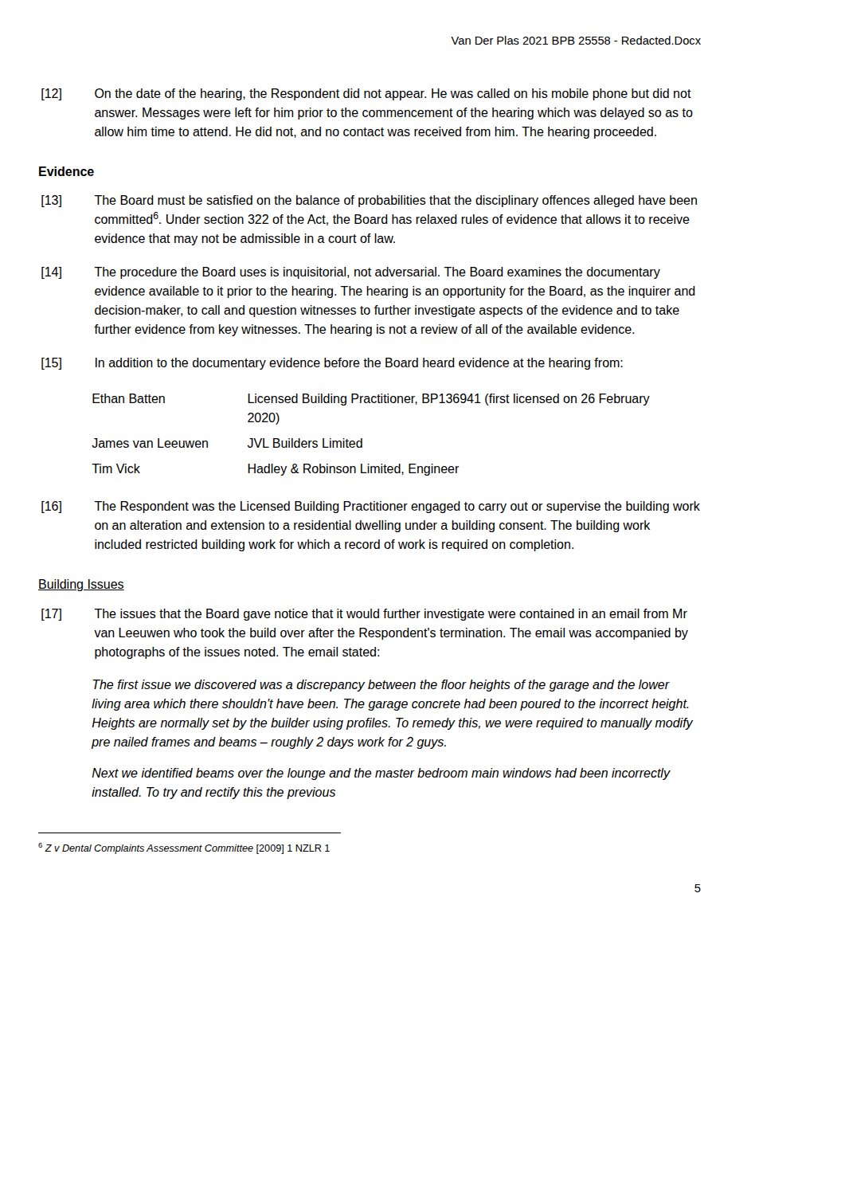Van Der Plas 2021 BPB 25558 - Redacted.Docx
[12]
On the date of the hearing, the Respondent did not appear. He was called on his mobile phone but did not answer. Messages were left for him prior to the commencement of the hearing which was delayed so as to allow him time to attend. He did not, and no contact was received from him. The hearing proceeded.
Evidence
[13]
The Board must be satisfied on the balance of probabilities that the disciplinary offences alleged have been committed6. Under section 322 of the Act, the Board has relaxed rules of evidence that allows it to receive evidence that may not be admissible in a court of law.
[14]
The procedure the Board uses is inquisitorial, not adversarial. The Board examines the documentary evidence available to it prior to the hearing. The hearing is an opportunity for the Board, as the inquirer and decision-maker, to call and question witnesses to further investigate aspects of the evidence and to take further evidence from key witnesses. The hearing is not a review of all of the available evidence.
[15]
In addition to the documentary evidence before the Board heard evidence at the hearing from:
| Ethan Batten | Licensed Building Practitioner, BP136941 (first licensed on 26 February 2020) |
| James van Leeuwen | JVL Builders Limited |
| Tim Vick | Hadley & Robinson Limited, Engineer |
[16]
The Respondent was the Licensed Building Practitioner engaged to carry out or supervise the building work on an alteration and extension to a residential dwelling under a building consent. The building work included restricted building work for which a record of work is required on completion.
Building Issues
[17]
The issues that the Board gave notice that it would further investigate were contained in an email from Mr van Leeuwen who took the build over after the Respondent's termination. The email was accompanied by photographs of the issues noted. The email stated:
The first issue we discovered was a discrepancy between the floor heights of the garage and the lower living area which there shouldn't have been. The garage concrete had been poured to the incorrect height. Heights are normally set by the builder using profiles. To remedy this, we were required to manually modify pre nailed frames and beams – roughly 2 days work for 2 guys.
Next we identified beams over the lounge and the master bedroom main windows had been incorrectly installed. To try and rectify this the previous
6 Z v Dental Complaints Assessment Committee [2009] 1 NZLR 1
5